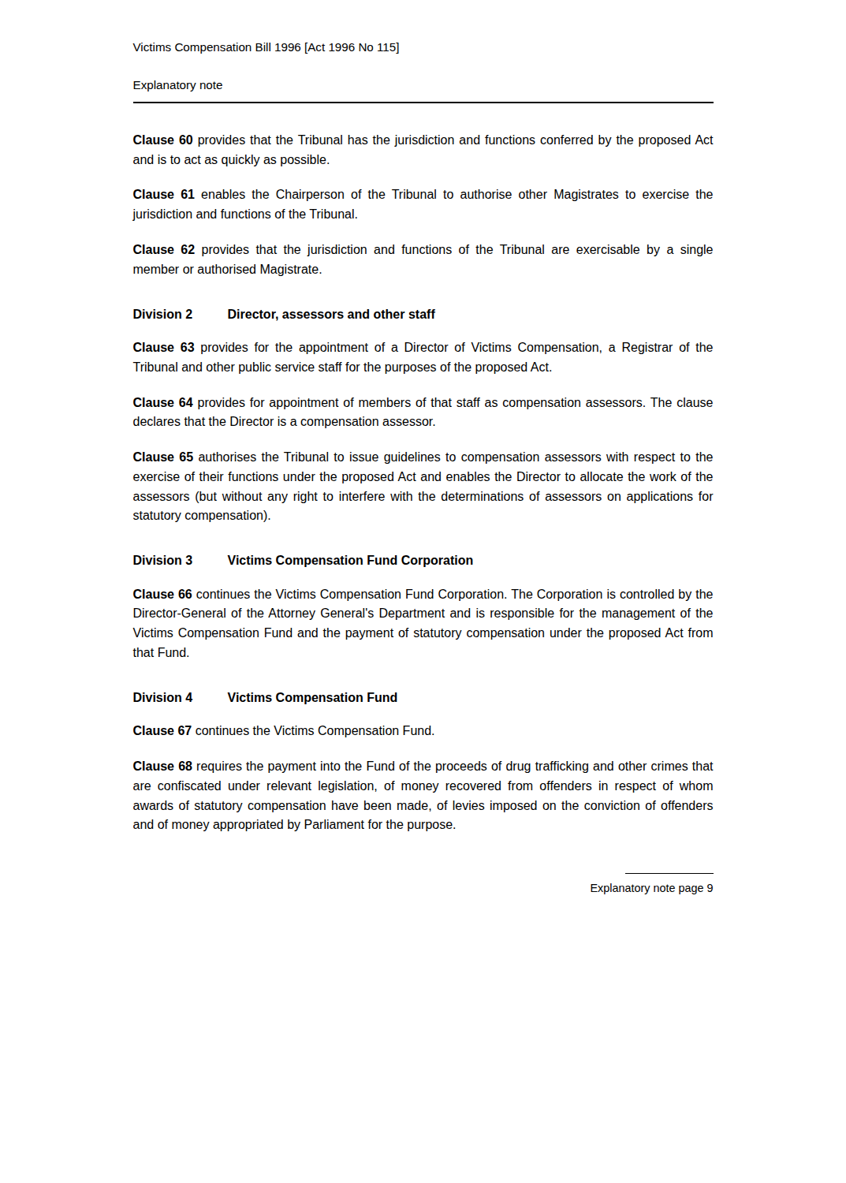Victims Compensation Bill 1996 [Act 1996 No 115]
Explanatory note
Clause 60 provides that the Tribunal has the jurisdiction and functions conferred by the proposed Act and is to act as quickly as possible.
Clause 61 enables the Chairperson of the Tribunal to authorise other Magistrates to exercise the jurisdiction and functions of the Tribunal.
Clause 62 provides that the jurisdiction and functions of the Tribunal are exercisable by a single member or authorised Magistrate.
Division 2 Director, assessors and other staff
Clause 63 provides for the appointment of a Director of Victims Compensation, a Registrar of the Tribunal and other public service staff for the purposes of the proposed Act.
Clause 64 provides for appointment of members of that staff as compensation assessors. The clause declares that the Director is a compensation assessor.
Clause 65 authorises the Tribunal to issue guidelines to compensation assessors with respect to the exercise of their functions under the proposed Act and enables the Director to allocate the work of the assessors (but without any right to interfere with the determinations of assessors on applications for statutory compensation).
Division 3 Victims Compensation Fund Corporation
Clause 66 continues the Victims Compensation Fund Corporation. The Corporation is controlled by the Director-General of the Attorney General's Department and is responsible for the management of the Victims Compensation Fund and the payment of statutory compensation under the proposed Act from that Fund.
Division 4 Victims Compensation Fund
Clause 67 continues the Victims Compensation Fund.
Clause 68 requires the payment into the Fund of the proceeds of drug trafficking and other crimes that are confiscated under relevant legislation, of money recovered from offenders in respect of whom awards of statutory compensation have been made, of levies imposed on the conviction of offenders and of money appropriated by Parliament for the purpose.
Explanatory note page 9